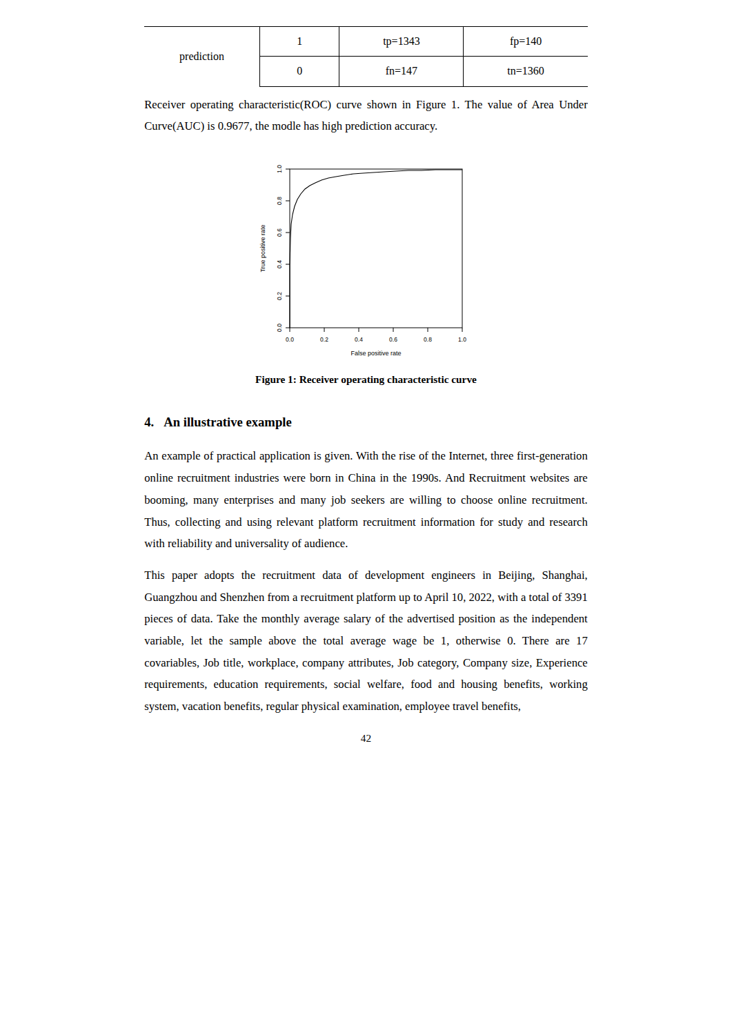| prediction | 1 | tp=1343 | fp=140 |
| 0 | fn=147 | tn=1360 |
Receiver operating characteristic(ROC) curve shown in Figure 1. The value of Area Under Curve(AUC) is 0.9677, the modle has high prediction accuracy.
0.0 0.2 0.4 0.6 0.8 1.0 0.0 0.2 0.4 0.6 0.8 1.0 False positive rate True positive rate
Figure 1: Receiver operating characteristic curve
4. An illustrative example
An example of practical application is given. With the rise of the Internet, three first-generation online recruitment industries were born in China in the 1990s. And Recruitment websites are booming, many enterprises and many job seekers are willing to choose online recruitment. Thus, collecting and using relevant platform recruitment information for study and research with reliability and universality of audience.
This paper adopts the recruitment data of development engineers in Beijing, Shanghai, Guangzhou and Shenzhen from a recruitment platform up to April 10, 2022, with a total of 3391 pieces of data. Take the monthly average salary of the advertised position as the independent variable, let the sample above the total average wage be 1, otherwise 0. There are 17 covariables, Job title, workplace, company attributes, Job category, Company size, Experience requirements, education requirements, social welfare, food and housing benefits, working system, vacation benefits, regular physical examination, employee travel benefits,
42